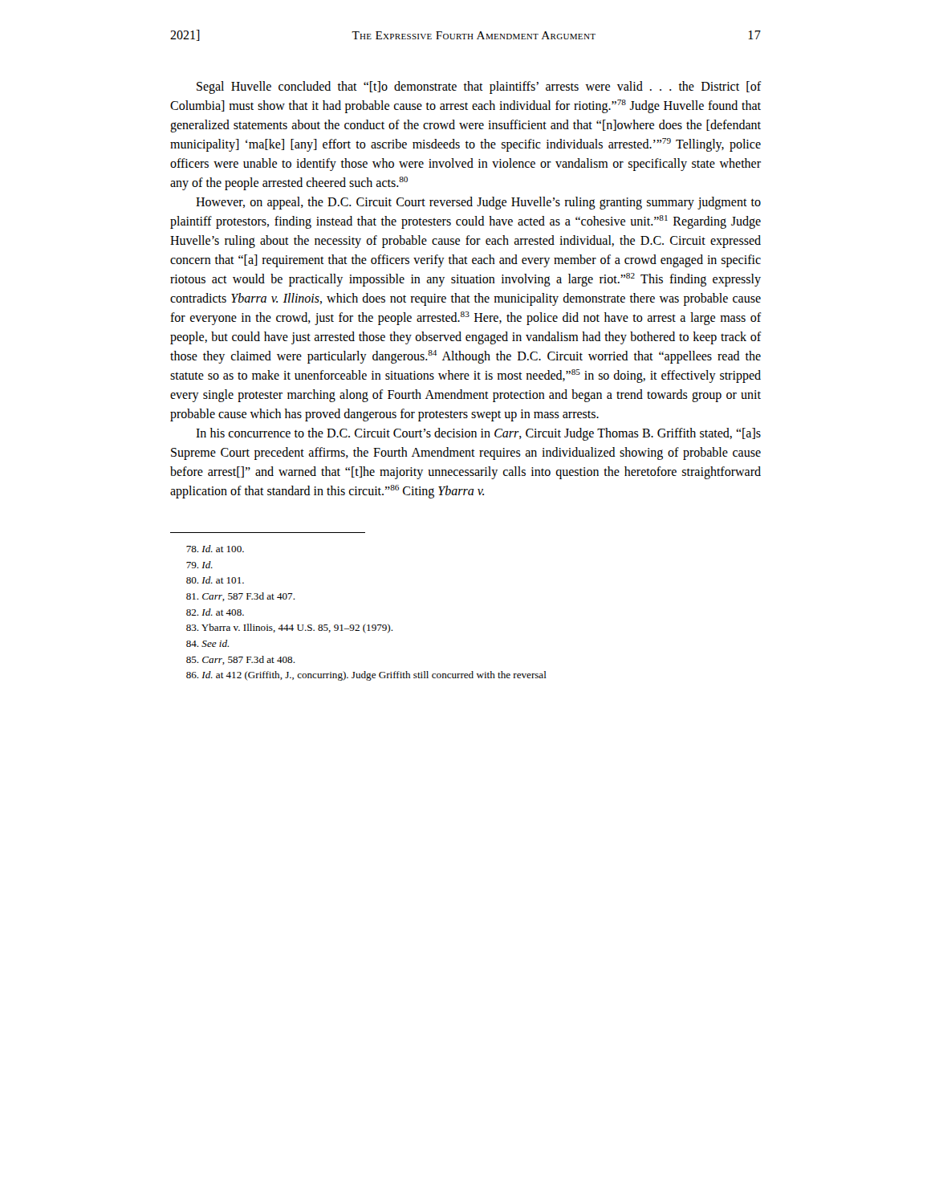2021] The Expressive Fourth Amendment Argument 17
Segal Huvelle concluded that “[t]o demonstrate that plaintiffs’ arrests were valid . . . the District [of Columbia] must show that it had probable cause to arrest each individual for rioting.”78 Judge Huvelle found that generalized statements about the conduct of the crowd were insufficient and that “[n]owhere does the [defendant municipality] ‘ma[ke] [any] effort to ascribe misdeeds to the specific individuals arrested.’”79 Tellingly, police officers were unable to identify those who were involved in violence or vandalism or specifically state whether any of the people arrested cheered such acts.80
However, on appeal, the D.C. Circuit Court reversed Judge Huvelle’s ruling granting summary judgment to plaintiff protestors, finding instead that the protesters could have acted as a “cohesive unit.”81 Regarding Judge Huvelle’s ruling about the necessity of probable cause for each arrested individual, the D.C. Circuit expressed concern that “[a] requirement that the officers verify that each and every member of a crowd engaged in specific riotous act would be practically impossible in any situation involving a large riot.”82 This finding expressly contradicts Ybarra v. Illinois, which does not require that the municipality demonstrate there was probable cause for everyone in the crowd, just for the people arrested.83 Here, the police did not have to arrest a large mass of people, but could have just arrested those they observed engaged in vandalism had they bothered to keep track of those they claimed were particularly dangerous.84 Although the D.C. Circuit worried that “appellees read the statute so as to make it unenforceable in situations where it is most needed,”85 in so doing, it effectively stripped every single protester marching along of Fourth Amendment protection and began a trend towards group or unit probable cause which has proved dangerous for protesters swept up in mass arrests.
In his concurrence to the D.C. Circuit Court’s decision in Carr, Circuit Judge Thomas B. Griffith stated, “[a]s Supreme Court precedent affirms, the Fourth Amendment requires an individualized showing of probable cause before arrest[]” and warned that “[t]he majority unnecessarily calls into question the heretofore straightforward application of that standard in this circuit.”86 Citing Ybarra v.
78. Id. at 100.
79. Id.
80. Id. at 101.
81. Carr, 587 F.3d at 407.
82. Id. at 408.
83. Ybarra v. Illinois, 444 U.S. 85, 91–92 (1979).
84. See id.
85. Carr, 587 F.3d at 408.
86. Id. at 412 (Griffith, J., concurring). Judge Griffith still concurred with the reversal